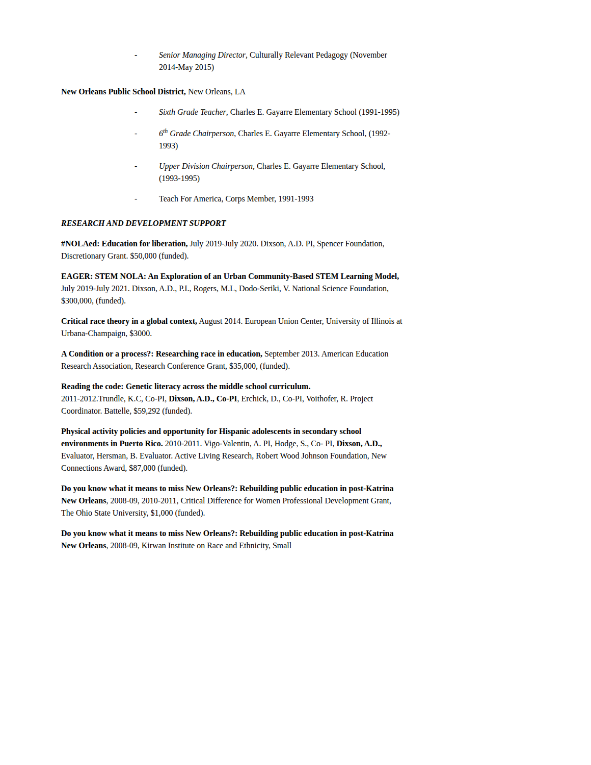-Senior Managing Director, Culturally Relevant Pedagogy (November 2014-May 2015)
New Orleans Public School District, New Orleans, LA
-Sixth Grade Teacher, Charles E. Gayarre Elementary School (1991-1995)
-6th Grade Chairperson, Charles E. Gayarre Elementary School, (1992-1993)
-Upper Division Chairperson, Charles E. Gayarre Elementary School, (1993-1995)
-Teach For America, Corps Member, 1991-1993
RESEARCH AND DEVELOPMENT SUPPORT
#NOLAed: Education for liberation, July 2019-July 2020. Dixson, A.D. PI, Spencer Foundation, Discretionary Grant. $50,000 (funded).
EAGER: STEM NOLA: An Exploration of an Urban Community-Based STEM Learning Model, July 2019-July 2021. Dixson, A.D., P.I., Rogers, M.L, Dodo-Seriki, V. National Science Foundation, $300,000, (funded).
Critical race theory in a global context, August 2014. European Union Center, University of Illinois at Urbana-Champaign, $3000.
A Condition or a process?: Researching race in education, September 2013. American Education Research Association, Research Conference Grant, $35,000, (funded).
Reading the code: Genetic literacy across the middle school curriculum.
2011-2012.Trundle, K.C, Co-PI, Dixson, A.D., Co-PI, Erchick, D., Co-PI, Voithofer, R. Project Coordinator. Battelle, $59,292 (funded).
Physical activity policies and opportunity for Hispanic adolescents in secondary school environments in Puerto Rico. 2010-2011. Vigo-Valentin, A. PI, Hodge, S., Co- PI, Dixson, A.D., Evaluator, Hersman, B. Evaluator. Active Living Research, Robert Wood Johnson Foundation, New Connections Award, $87,000 (funded).
Do you know what it means to miss New Orleans?: Rebuilding public education in post-Katrina New Orleans, 2008-09, 2010-2011, Critical Difference for Women Professional Development Grant, The Ohio State University, $1,000 (funded).
Do you know what it means to miss New Orleans?: Rebuilding public education in post-Katrina New Orleans, 2008-09, Kirwan Institute on Race and Ethnicity, Small